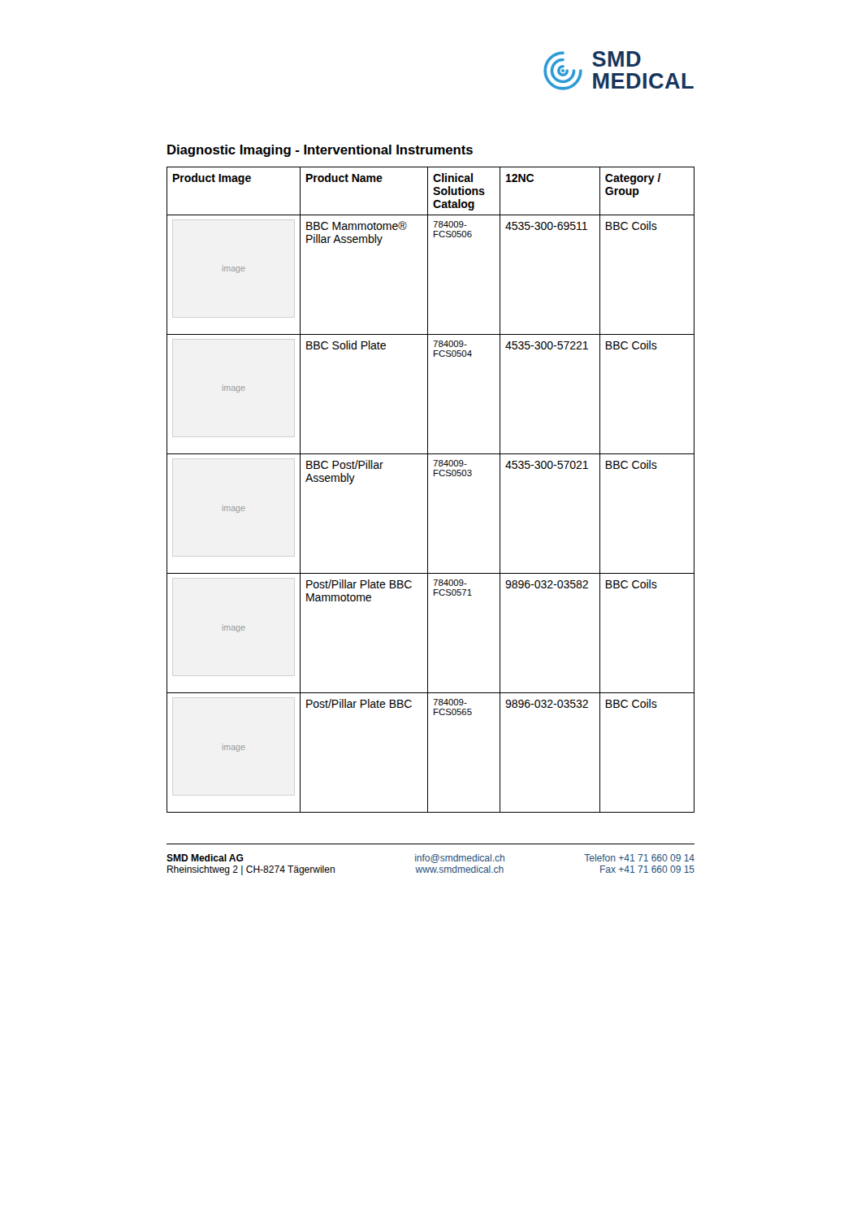SMD MEDICAL
Diagnostic Imaging - Interventional Instruments
| Product Image | Product Name | Clinical Solutions Catalog | 12NC | Category / Group |
| --- | --- | --- | --- | --- |
| image | BBC Mammotome® Pillar Assembly | 784009-FCS0506 | 4535-300-69511 | BBC Coils |
| image | BBC Solid Plate | 784009-FCS0504 | 4535-300-57221 | BBC Coils |
| image | BBC Post/Pillar Assembly | 784009-FCS0503 | 4535-300-57021 | BBC Coils |
| image | Post/Pillar Plate BBC Mammotome | 784009-FCS0571 | 9896-032-03582 | BBC Coils |
| image | Post/Pillar Plate BBC | 784009-FCS0565 | 9896-032-03532 | BBC Coils |
SMD Medical AG
Rheinsichtweg 2 | CH-8274 Tägerwilen
info@smdmedical.ch
www.smdmedical.ch
Telefon +41 71 660 09 14
Fax +41 71 660 09 15